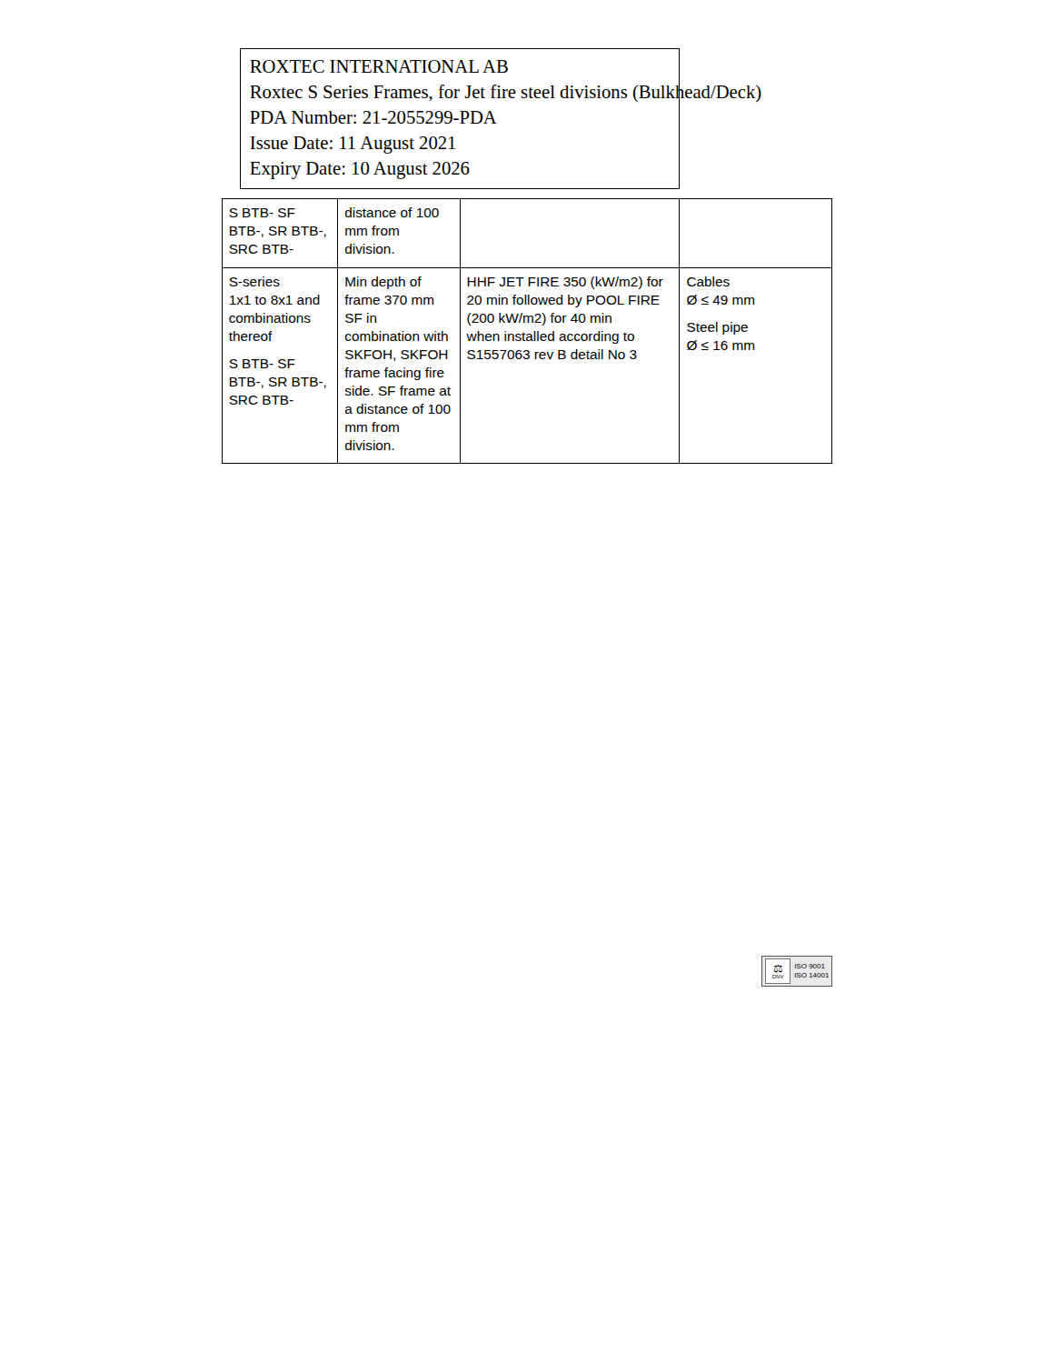ROXTEC INTERNATIONAL AB
Roxtec S Series Frames, for Jet fire steel divisions (Bulkhead/Deck)
PDA Number: 21-2055299-PDA
Issue Date: 11 August 2021
Expiry Date: 10 August 2026
| S BTB- SF BTB-, SR BTB-, SRC BTB- | distance of 100 mm from division. | | |
| S-series 1x1 to 8x1 and combinations thereof S BTB- SF BTB-, SR BTB-, SRC BTB- | Min depth of frame 370 mm SF in combination with SKFOH, SKFOH frame facing fire side. SF frame at a distance of 100 mm from division. | HHF JET FIRE 350 (kW/m2) for 20 min followed by POOL FIRE (200 kW/m2) for 40 min when installed according to S1557063 rev B detail No 3 | Cables Ø ≤ 49 mm Steel pipe Ø ≤ 16 mm |
⚖
DNV
ISO 9001
ISO 14001